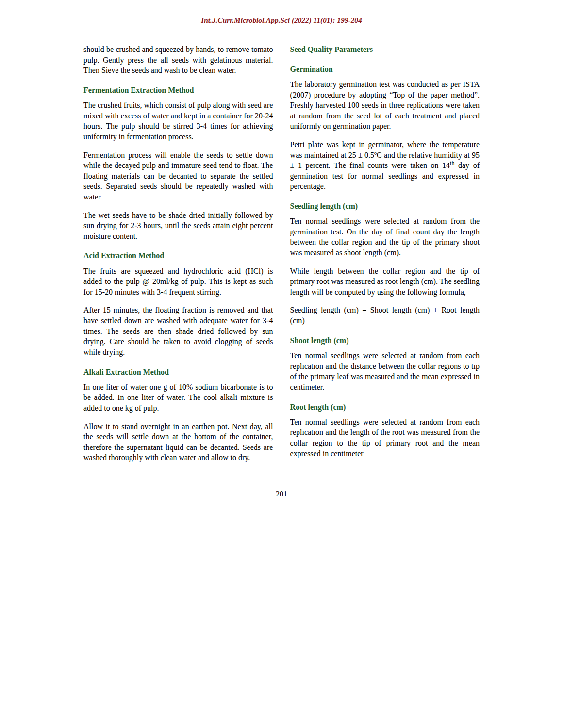Int.J.Curr.Microbiol.App.Sci (2022) 11(01): 199-204
should be crushed and squeezed by hands, to remove tomato pulp. Gently press the all seeds with gelatinous material. Then Sieve the seeds and wash to be clean water.
Fermentation Extraction Method
The crushed fruits, which consist of pulp along with seed are mixed with excess of water and kept in a container for 20-24 hours. The pulp should be stirred 3-4 times for achieving uniformity in fermentation process.
Fermentation process will enable the seeds to settle down while the decayed pulp and immature seed tend to float. The floating materials can be decanted to separate the settled seeds. Separated seeds should be repeatedly washed with water.
The wet seeds have to be shade dried initially followed by sun drying for 2-3 hours, until the seeds attain eight percent moisture content.
Acid Extraction Method
The fruits are squeezed and hydrochloric acid (HCl) is added to the pulp @ 20ml/kg of pulp. This is kept as such for 15-20 minutes with 3-4 frequent stirring.
After 15 minutes, the floating fraction is removed and that have settled down are washed with adequate water for 3-4 times. The seeds are then shade dried followed by sun drying. Care should be taken to avoid clogging of seeds while drying.
Alkali Extraction Method
In one liter of water one g of 10% sodium bicarbonate is to be added. In one liter of water. The cool alkali mixture is added to one kg of pulp.
Allow it to stand overnight in an earthen pot. Next day, all the seeds will settle down at the bottom of the container, therefore the supernatant liquid can be decanted. Seeds are washed thoroughly with clean water and allow to dry.
Seed Quality Parameters
Germination
The laboratory germination test was conducted as per ISTA (2007) procedure by adopting “Top of the paper method”. Freshly harvested 100 seeds in three replications were taken at random from the seed lot of each treatment and placed uniformly on germination paper.
Petri plate was kept in germinator, where the temperature was maintained at 25 ± 0.5ºC and the relative humidity at 95 ± 1 percent. The final counts were taken on 14th day of germination test for normal seedlings and expressed in percentage.
Seedling length (cm)
Ten normal seedlings were selected at random from the germination test. On the day of final count day the length between the collar region and the tip of the primary shoot was measured as shoot length (cm).
While length between the collar region and the tip of primary root was measured as root length (cm). The seedling length will be computed by using the following formula,
Seedling length (cm) = Shoot length (cm) + Root length (cm)
Shoot length (cm)
Ten normal seedlings were selected at random from each replication and the distance between the collar regions to tip of the primary leaf was measured and the mean expressed in centimeter.
Root length (cm)
Ten normal seedlings were selected at random from each replication and the length of the root was measured from the collar region to the tip of primary root and the mean expressed in centimeter
201